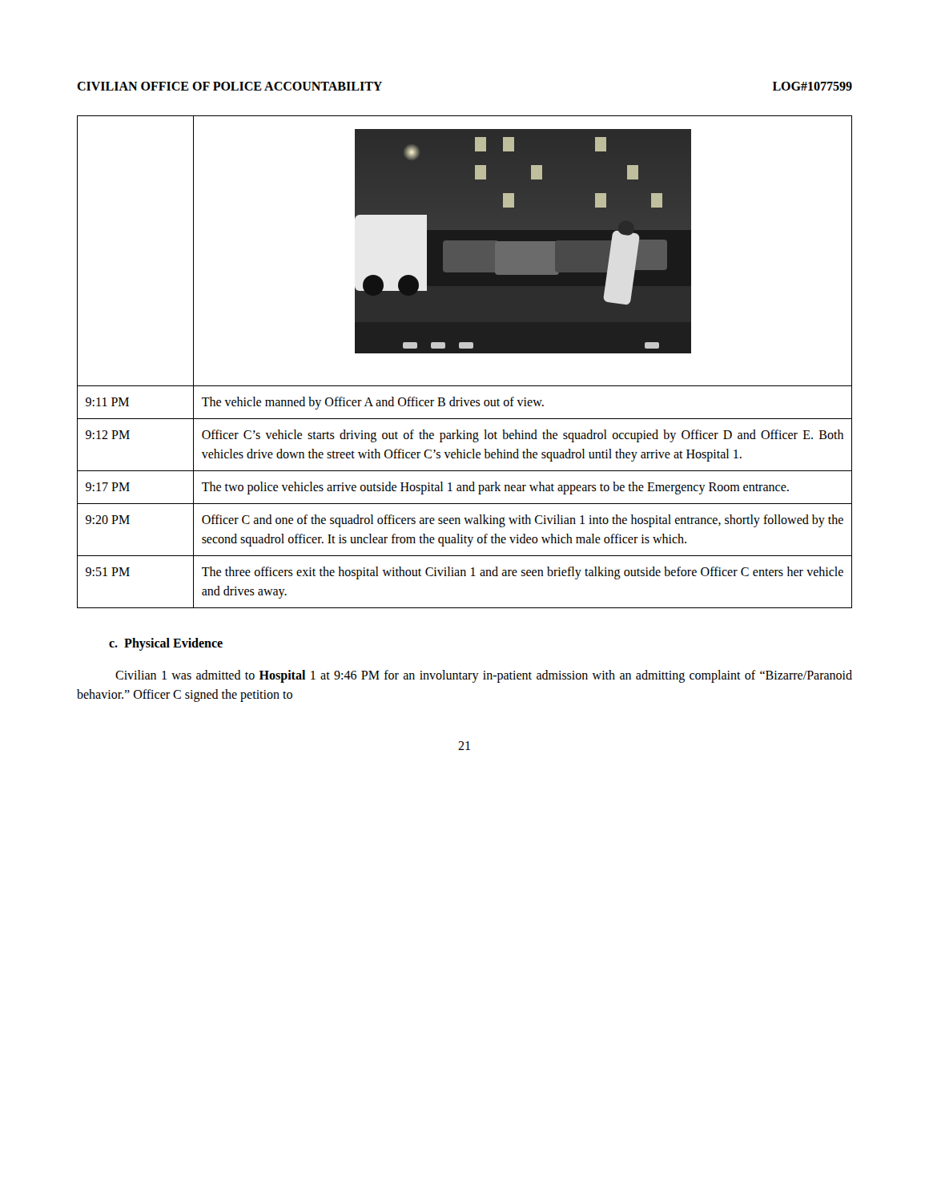CIVILIAN OFFICE OF POLICE ACCOUNTABILITY LOG#1077599
| 9:11 PM | The vehicle manned by Officer A and Officer B drives out of view. |
| 9:12 PM | Officer C’s vehicle starts driving out of the parking lot behind the squadrol occupied by Officer D and Officer E. Both vehicles drive down the street with Officer C’s vehicle behind the squadrol until they arrive at Hospital 1. |
| 9:17 PM | The two police vehicles arrive outside Hospital 1 and park near what appears to be the Emergency Room entrance. |
| 9:20 PM | Officer C and one of the squadrol officers are seen walking with Civilian 1 into the hospital entrance, shortly followed by the second squadrol officer. It is unclear from the quality of the video which male officer is which. |
| 9:51 PM | The three officers exit the hospital without Civilian 1 and are seen briefly talking outside before Officer C enters her vehicle and drives away. |
c. Physical Evidence
Civilian 1 was admitted to Hospital 1 at 9:46 PM for an involuntary in-patient admission with an admitting complaint of “Bizarre/Paranoid behavior.” Officer C signed the petition to
21